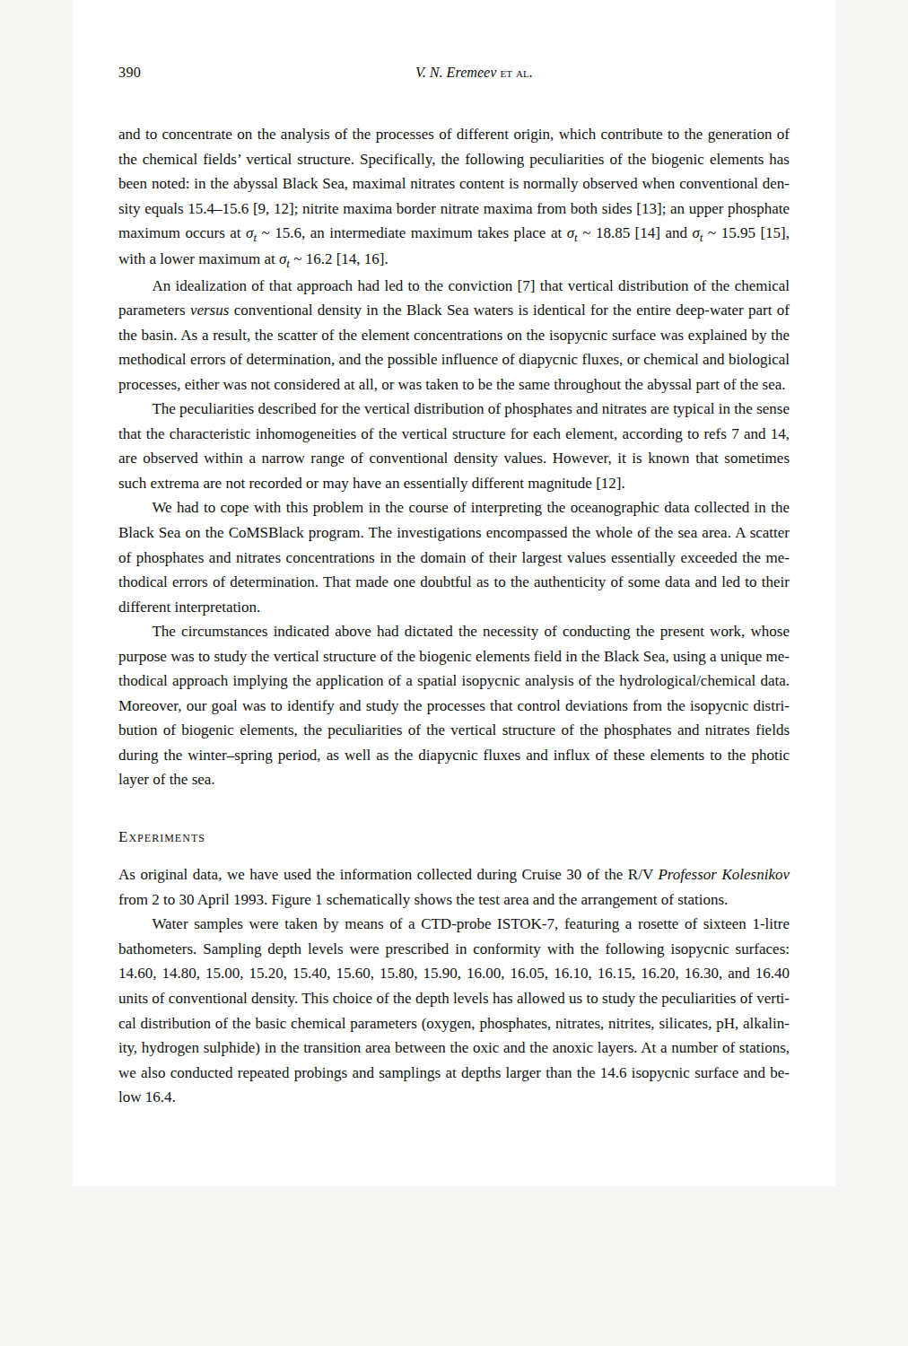390 V. N. Eremeev et al.
and to concentrate on the analysis of the processes of different origin, which contribute to the generation of the chemical fields’ vertical structure. Specifically, the following peculiarities of the biogenic elements has been noted: in the abyssal Black Sea, maximal nitrates content is normally observed when conventional density equals 15.4–15.6 [9, 12]; nitrite maxima border nitrate maxima from both sides [13]; an upper phosphate maximum occurs at σt ~ 15.6, an intermediate maximum takes place at σt ~ 18.85 [14] and σt ~ 15.95 [15], with a lower maximum at σt ~ 16.2 [14, 16].
An idealization of that approach had led to the conviction [7] that vertical distribution of the chemical parameters versus conventional density in the Black Sea waters is identical for the entire deep-water part of the basin. As a result, the scatter of the element concentrations on the isopycnic surface was explained by the methodical errors of determination, and the possible influence of diapycnic fluxes, or chemical and biological processes, either was not considered at all, or was taken to be the same throughout the abyssal part of the sea.
The peculiarities described for the vertical distribution of phosphates and nitrates are typical in the sense that the characteristic inhomogeneities of the vertical structure for each element, according to refs 7 and 14, are observed within a narrow range of conventional density values. However, it is known that sometimes such extrema are not recorded or may have an essentially different magnitude [12].
We had to cope with this problem in the course of interpreting the oceanographic data collected in the Black Sea on the CoMSBlack program. The investigations encompassed the whole of the sea area. A scatter of phosphates and nitrates concentrations in the domain of their largest values essentially exceeded the methodical errors of determination. That made one doubtful as to the authenticity of some data and led to their different interpretation.
The circumstances indicated above had dictated the necessity of conducting the present work, whose purpose was to study the vertical structure of the biogenic elements field in the Black Sea, using a unique methodical approach implying the application of a spatial isopycnic analysis of the hydrological/chemical data. Moreover, our goal was to identify and study the processes that control deviations from the isopycnic distribution of biogenic elements, the peculiarities of the vertical structure of the phosphates and nitrates fields during the winter–spring period, as well as the diapycnic fluxes and influx of these elements to the photic layer of the sea.
Experiments
As original data, we have used the information collected during Cruise 30 of the R/V Professor Kolesnikov from 2 to 30 April 1993. Figure 1 schematically shows the test area and the arrangement of stations.
Water samples were taken by means of a CTD-probe ISTOK-7, featuring a rosette of sixteen 1-litre bathometers. Sampling depth levels were prescribed in conformity with the following isopycnic surfaces: 14.60, 14.80, 15.00, 15.20, 15.40, 15.60, 15.80, 15.90, 16.00, 16.05, 16.10, 16.15, 16.20, 16.30, and 16.40 units of conventional density. This choice of the depth levels has allowed us to study the peculiarities of vertical distribution of the basic chemical parameters (oxygen, phosphates, nitrates, nitrites, silicates, pH, alkalinity, hydrogen sulphide) in the transition area between the oxic and the anoxic layers. At a number of stations, we also conducted repeated probings and samplings at depths larger than the 14.6 isopycnic surface and below 16.4.